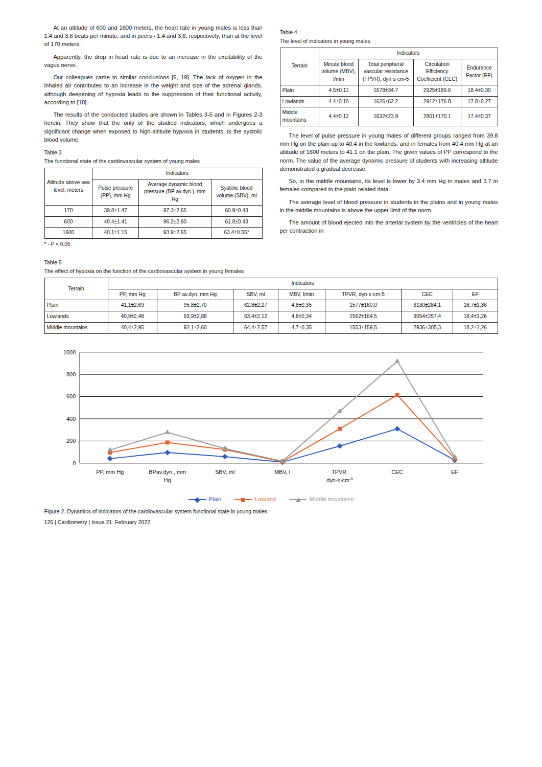At an altitude of 600 and 1600 meters, the heart rate in young males is less than 1.4 and 3.6 beats per minute, and in peers - 1.4 and 3.6, respectively, than at the level of 170 meters.
Apparently, the drop in heart rate is due to an increase in the excitability of the vagus nerve.
Our colleagues came to similar conclusions [6, 19]. The lack of oxygen in the inhaled air contributes to an increase in the weight and size of the adrenal glands, although deepening of hypoxia leads to the suppression of their functional activity, according to [18].
The results of the conducted studies are shown in Tables 3-5 and in Figures 2-3 herein. They show that the only of the studied indicators, which undergoes a significant change when exposed to high-altitude hypoxia in students, is the systolic blood volume.
Table 3
The functional state of the cardiovascular system of young males
| Altitude above sea level, meters | Indicators |
| --- | --- |
| Pulse pressure (PP), mm Hg | Average dynamic blood pressure (BP av.dyn.), mm Hg | Systolic blood volume (SBV), ml |
| 170 | 39.8±1.47 | 97.3±2.65 | 60.9±0.43 |
| 600 | 40.4±1.41 | 96.2±2.60 | 61.8±0.43 |
| 1600 | 40.1±1.15 | 93.9±2.65 | 63.4±0.55* |
* - P < 0,05
Table 4
The level of indicators in young males
| Terrain | Indicators |
| --- | --- |
| Minute blood volume (MBV), l/min | Total peripheral vascular resistance (TPVR), dyn·s·cm-5 | Circulation Efficiency Coefficient (CEC) | Endurance Factor (EF) |
| Plain | 4.5±0.11 | 1678±34.7 | 2925±189.6 | 18.4±0.30 |
| Lowlands | 4.4±0.10 | 1626±62.2 | 2912±176.8 | 17.8±0.27 |
| Middle mountains | 4.4±0.12 | 1632±23.9 | 2801±170.1 | 17.4±0.37 |
The level of pulse pressure in young males of different groups ranged from 39.8 mm Hg on the plain up to 40.4 in the lowlands, and in females from 40.4 mm Hg at an altitude of 1600 meters to 41.1 on the plain. The given values of PP correspond to the norm. The value of the average dynamic pressure of students with increasing altitude demonstrated a gradual decrease.
So, in the middle mountains, its level is lower by 3.4 mm Hg in males and 3.7 in females compared to the plain-related data.
The average level of blood pressure in students in the plains and in young males in the middle mountains is above the upper limit of the norm.
The amount of blood ejected into the arterial system by the ventricles of the heart per contraction in
Table 5
The effect of hypoxia on the function of the cardiovascular system in young females
| Terrain | Indicators |
| --- | --- |
| PP, mm Hg | BP av.dyn, mm Hg | SBV, ml | MBV, l/min | TPVR, dyn·s·cm-5 | CEC | EF |
| Plain | 41,1±2,69 | 95,8±2,70 | 62,8±2,27 | 4,8±0,35 | 1577±160,0 | 3130±284,1 | 18,7±1,36 |
| Lowlands | 40,9±2,48 | 93,9±2,88 | 63,4±2,12 | 4,8±0,34 | 1562±164,5 | 3054±257,4 | 18,4±1,26 |
| Middle mountains | 40,4±2,95 | 92,1±2,60 | 64,4±2,57 | 4,7±0,35 | 1553±159,5 | 2936±305,3 | 18,2±1,26 |
1000 800 600 400 200 0 PP, mm Hg BPav.dyn., mm Hg SBV, ml MBV, l TPVR, dyn·s·cm-5 CEC EF
Plain Lowland Middle mountains
Figure 2. Dynamics of indicators of the cardiovascular system functional state in young males
126 | Cardiometry | Issue 21. February 2022